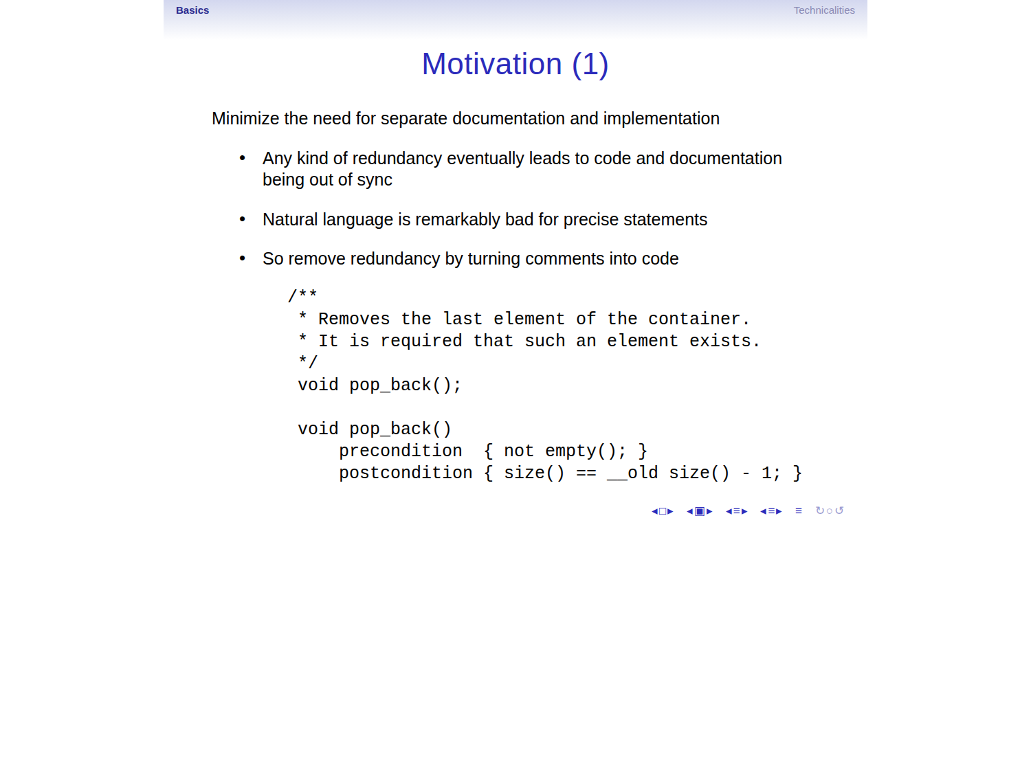Basics
Technicalities
Motivation (1)
Minimize the need for separate documentation and implementation
Any kind of redundancy eventually leads to code and documentation being out of sync
Natural language is remarkably bad for precise statements
So remove redundancy by turning comments into code
/**
 * Removes the last element of the container.
 * It is required that such an element exists.
 */
 void pop_back();

 void pop_back()
     precondition  { not empty(); }
     postcondition { size() == __old size() - 1; }
◂□▸ ◂▣▸ ◂≡▸ ◂≡▸ ≡ ↻○↺